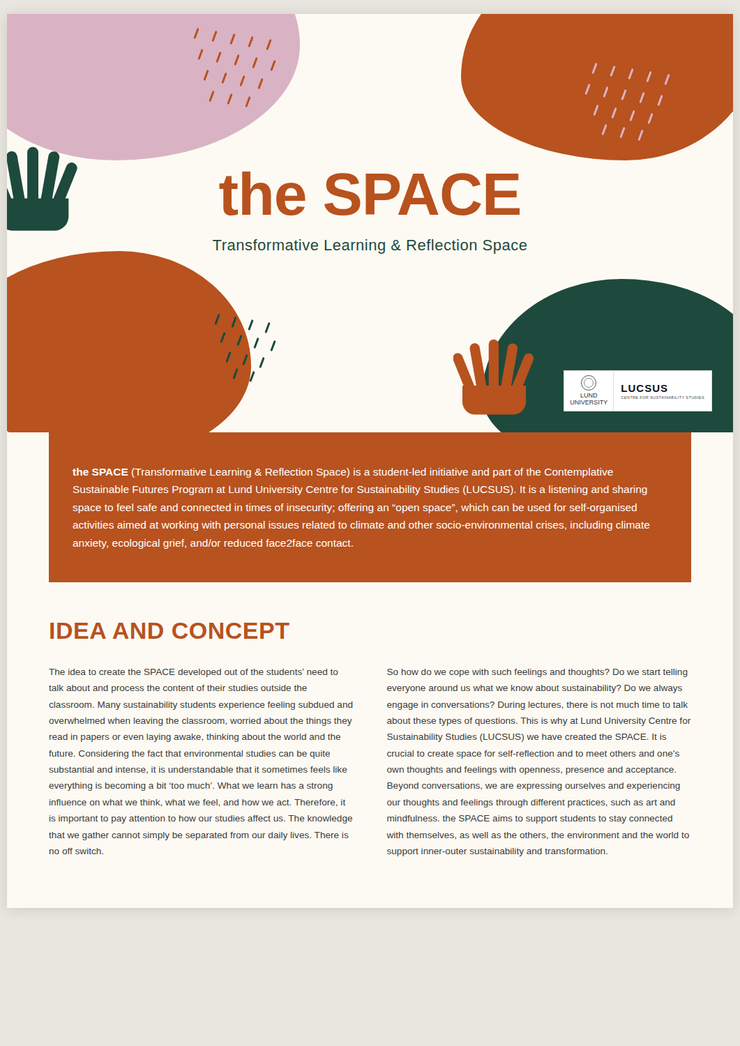the SPACE
Transformative Learning & Reflection Space
LUND
UNIVERSITY
LUCSUS CENTRE FOR SUSTAINABILITY STUDIES
the SPACE (Transformative Learning & Reflection Space) is a student-led initiative and part of the Contemplative Sustainable Futures Program at Lund University Centre for Sustainability Studies (LUCSUS). It is a listening and sharing space to feel safe and connected in times of insecurity; offering an “open space”, which can be used for self-organised activities aimed at working with personal issues related to climate and other socio-environmental crises, including climate anxiety, ecological grief, and/or reduced face2face contact.
IDEA AND CONCEPT
The idea to create the SPACE developed out of the students’ need to talk about and process the content of their studies outside the classroom. Many sustainability students experience feeling subdued and overwhelmed when leaving the classroom, worried about the things they read in papers or even laying awake, thinking about the world and the future. Considering the fact that environmental studies can be quite substantial and intense, it is understandable that it sometimes feels like everything is becoming a bit ‘too much’. What we learn has a strong influence on what we think, what we feel, and how we act. Therefore, it is important to pay attention to how our studies affect us. The knowledge that we gather cannot simply be separated from our daily lives. There is no off switch.
So how do we cope with such feelings and thoughts? Do we start telling everyone around us what we know about sustainability? Do we always engage in conversations? During lectures, there is not much time to talk about these types of questions. This is why at Lund University Centre for Sustainability Studies (LUCSUS) we have created the SPACE. It is crucial to create space for self-reflection and to meet others and one's own thoughts and feelings with openness, presence and acceptance. Beyond conversations, we are expressing ourselves and experiencing our thoughts and feelings through different practices, such as art and mindfulness. the SPACE aims to support students to stay connected with themselves, as well as the others, the environment and the world to support inner-outer sustainability and transformation.